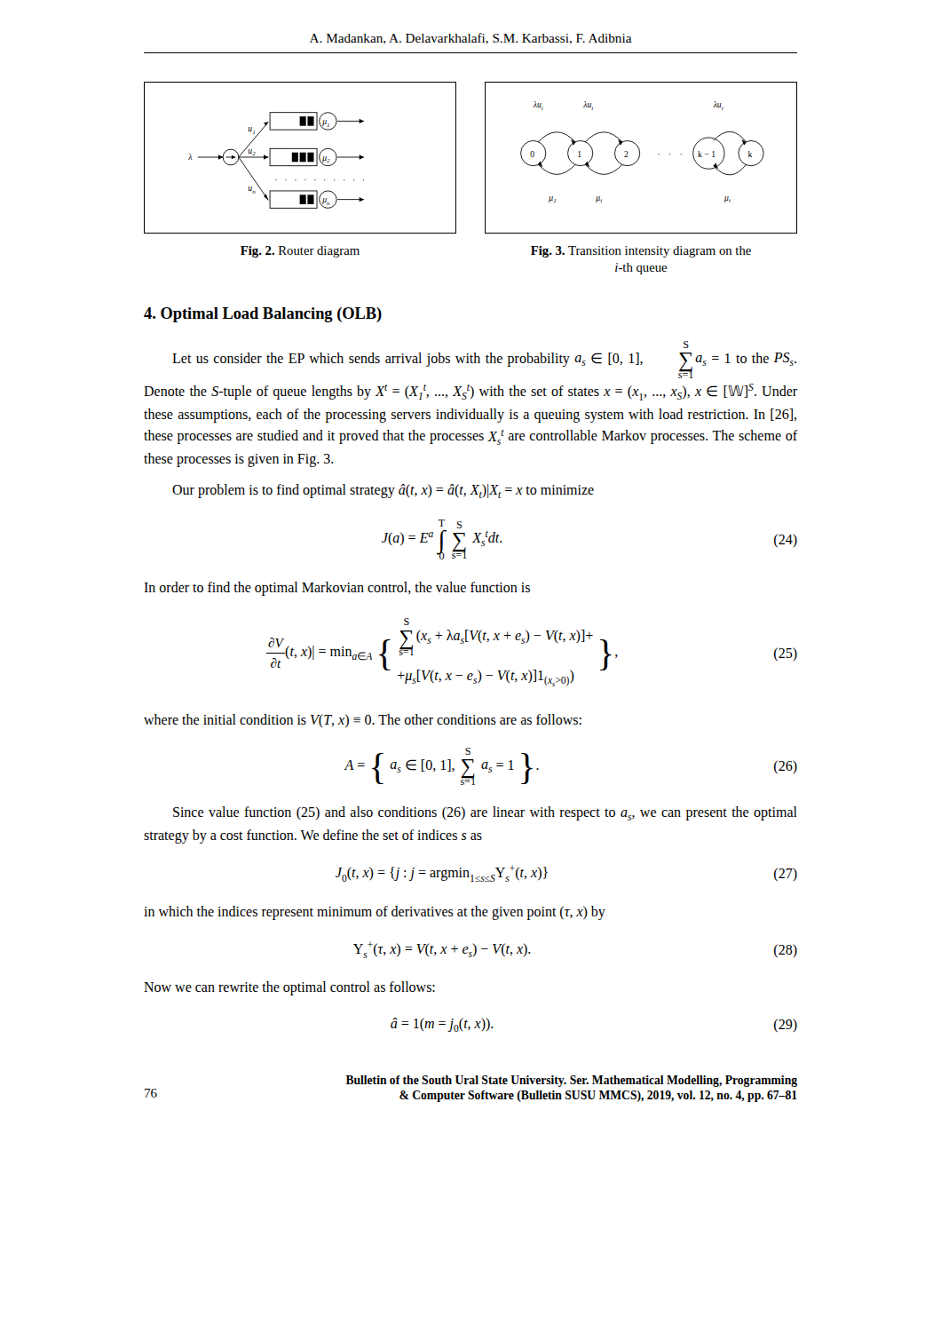A. Madankan, A. Delavarkhalafi, S.M. Karbassi, F. Adibnia
λ u1 u2 un μ1 μ2 · · · · · · · · · · μn
Fig. 2. Router diagram
λui λui λui 0 1 2 · · · k − 1 k μ1 μi μi
Fig. 3. Transition intensity diagram on the
i-th queue
4. Optimal Load Balancing (OLB)
Let us consider the EP which sends arrival jobs with the probability as ∈ [0, 1], S∑s=1 as = 1 to the PSs. Denote the S-tuple of queue lengths by Xt = (X1t, ..., XSt) with the set of states x = (x1, ..., xS), x ∈ [𝕎]S. Under these assumptions, each of the processing servers individually is a queuing system with load restriction. In [26], these processes are studied and it proved that the processes Xst are controllable Markov processes. The scheme of these processes is given in Fig. 3.
Our problem is to find optimal strategy â(t, x) = â(t, Xt)|Xt = x to minimize
J(a) = Ea T∫0 S∑s=1 Xstdt.
(24)
In order to find the optimal Markovian control, the value function is
∂V∂t(t, x)| = mina∈A {
S∑s=1(xs + λas[V(t, x + es) − V(t, x)]+
+μs[V(t, x − es) − V(t, x)]1(xs>0))
},
(25)
where the initial condition is V(T, x) ≡ 0. The other conditions are as follows:
A = { as ∈ [0, 1], S∑s=1 as = 1 }.
(26)
Since value function (25) and also conditions (26) are linear with respect to as, we can present the optimal strategy by a cost function. We define the set of indices s as
J0(t, x) = {j : j = argmin1≤s≤SΥs+(t, x)}
(27)
in which the indices represent minimum of derivatives at the given point (τ, x) by
Υs+(τ, x) = V(t, x + es) − V(t, x).
(28)
Now we can rewrite the optimal control as follows:
â = 1(m = j0(t, x)).
(29)
76
Bulletin of the South Ural State University. Ser. Mathematical Modelling, Programming
& Computer Software (Bulletin SUSU MMCS), 2019, vol. 12, no. 4, pp. 67–81